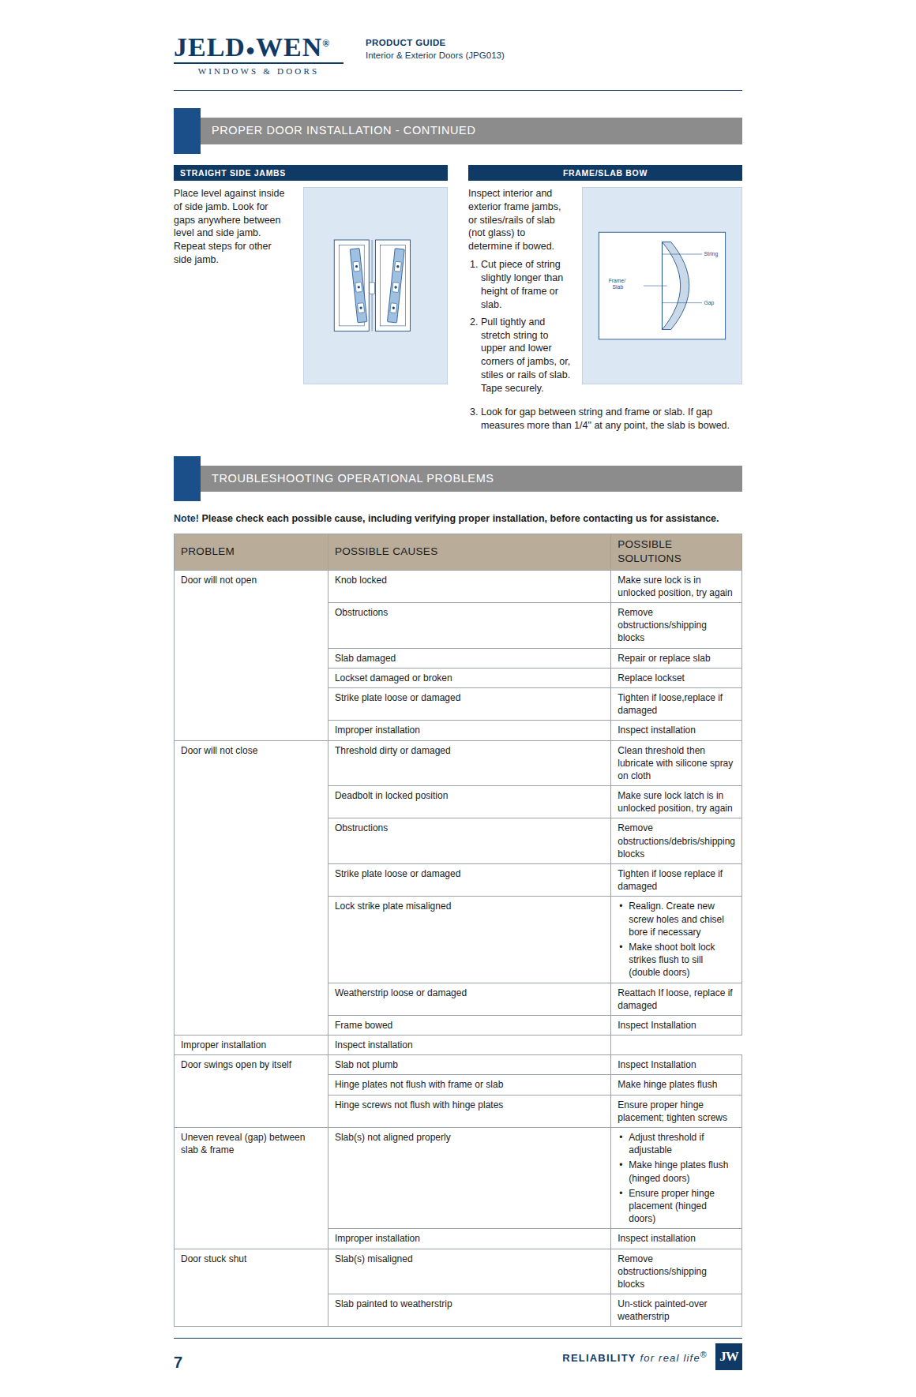JELD●WEN®
WINDOWS & DOORS
PRODUCT GUIDE
Interior & Exterior Doors (JPG013)
Proper Door Installation - Continued
Straight Side Jambs
Place level against inside of side jamb. Look for gaps anywhere between level and side jamb. Repeat steps for other side jamb.
Frame/Slab Bow
Inspect interior and exterior frame jambs, or stiles/rails of slab (not glass) to determine if bowed.
Cut piece of string slightly longer than height of frame or slab.
Pull tightly and stretch string to upper and lower corners of jambs, or, stiles or rails of slab. Tape securely.
String Frame/ Slab Gap
Look for gap between string and frame or slab. If gap measures more than 1/4" at any point, the slab is bowed.
Troubleshooting Operational Problems
Note! Please check each possible cause, including verifying proper installation, before contacting us for assistance.
| PROBLEM | POSSIBLE CAUSES | POSSIBLE SOLUTIONS |
| --- | --- | --- |
| Door will not open | Knob locked | Make sure lock is in unlocked position, try again |
| Obstructions | Remove obstructions/shipping blocks |
| Slab damaged | Repair or replace slab |
| Lockset damaged or broken | Replace lockset |
| Strike plate loose or damaged | Tighten if loose,replace if damaged |
| Improper installation | Inspect installation |
| Door will not close | Threshold dirty or damaged | Clean threshold then lubricate with silicone spray on cloth |
| Deadbolt in locked position | Make sure lock latch is in unlocked position, try again |
| Obstructions | Remove obstructions/debris/shipping blocks |
| Strike plate loose or damaged | Tighten if loose replace if damaged |
| Lock strike plate misaligned | Realign. Create new screw holes and chisel bore if necessary Make shoot bolt lock strikes flush to sill (double doors) |
| Weatherstrip loose or damaged | Reattach If loose, replace if damaged |
| Frame bowed | Inspect Installation |
| Improper installation | Inspect installation |
| Door swings open by itself | Slab not plumb | Inspect Installation |
| Hinge plates not flush with frame or slab | Make hinge plates flush |
| Hinge screws not flush with hinge plates | Ensure proper hinge placement; tighten screws |
| Uneven reveal (gap) between slab & frame | Slab(s) not aligned properly | Adjust threshold if adjustable Make hinge plates flush (hinged doors) Ensure proper hinge placement (hinged doors) |
| Improper installation | Inspect installation |
| Door stuck shut | Slab(s) misaligned | Remove obstructions/shipping blocks |
| Slab painted to weatherstrip | Un-stick painted-over weatherstrip |
7
RELIABILITY for real life®
JW